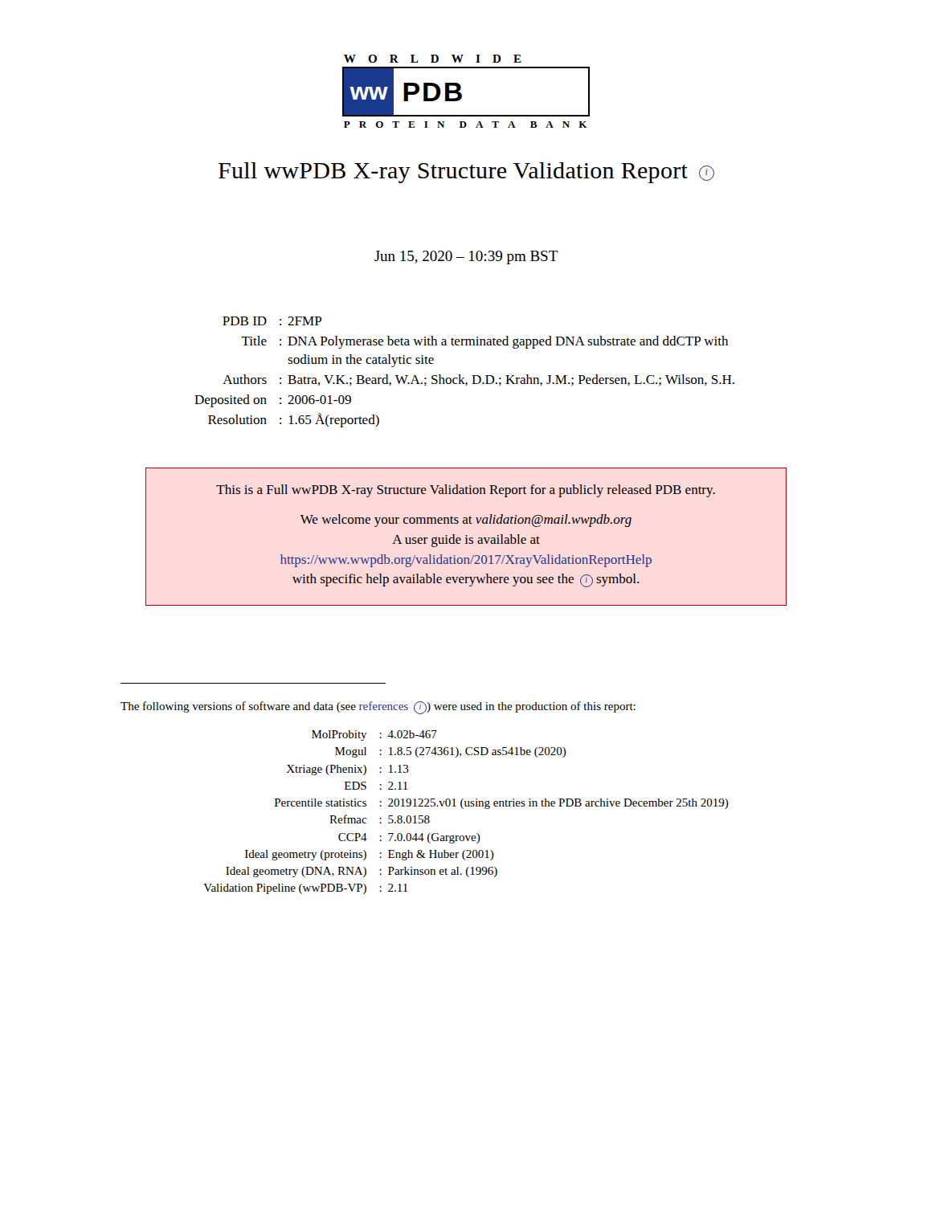W O R L D W I D E
ww
PDB
P R O T E I N D A T A B A N K
Full wwPDB X-ray Structure Validation Report i
Jun 15, 2020 – 10:39 pm BST
| PDB ID | : | 2FMP |
| Title | : | DNA Polymerase beta with a terminated gapped DNA substrate and ddCTP with sodium in the catalytic site |
| Authors | : | Batra, V.K.; Beard, W.A.; Shock, D.D.; Krahn, J.M.; Pedersen, L.C.; Wilson, S.H. |
| Deposited on | : | 2006-01-09 |
| Resolution | : | 1.65 Å(reported) |
This is a Full wwPDB X-ray Structure Validation Report for a publicly released PDB entry.
We welcome your comments at validation@mail.wwpdb.org
A user guide is available at
https://www.wwpdb.org/validation/2017/XrayValidationReportHelp
with specific help available everywhere you see the i symbol.
The following versions of software and data (see references i) were used in the production of this report:
| MolProbity | : | 4.02b-467 |
| Mogul | : | 1.8.5 (274361), CSD as541be (2020) |
| Xtriage (Phenix) | : | 1.13 |
| EDS | : | 2.11 |
| Percentile statistics | : | 20191225.v01 (using entries in the PDB archive December 25th 2019) |
| Refmac | : | 5.8.0158 |
| CCP4 | : | 7.0.044 (Gargrove) |
| Ideal geometry (proteins) | : | Engh & Huber (2001) |
| Ideal geometry (DNA, RNA) | : | Parkinson et al. (1996) |
| Validation Pipeline (wwPDB-VP) | : | 2.11 |